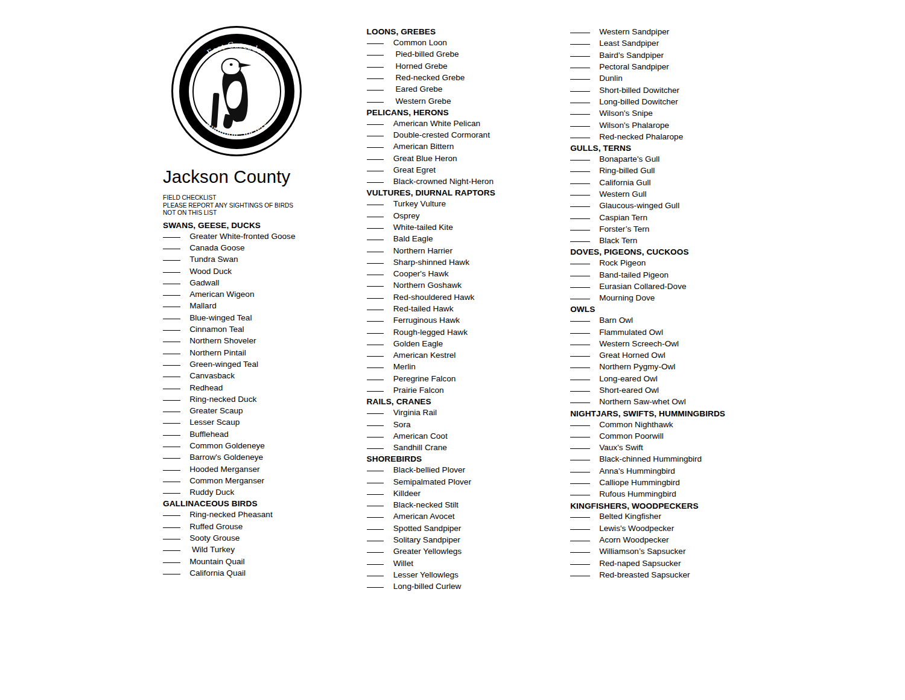East Cascades Audubon Society
Jackson County
Field Checklist
Please report any sightings of birds
not on this list
SWANS, GEESE, DUCKS
Greater White-fronted Goose
Canada Goose
Tundra Swan
Wood Duck
Gadwall
American Wigeon
Mallard
Blue-winged Teal
Cinnamon Teal
Northern Shoveler
Northern Pintail
Green-winged Teal
Canvasback
Redhead
Ring-necked Duck
Greater Scaup
Lesser Scaup
Bufflehead
Common Goldeneye
Barrow's Goldeneye
Hooded Merganser
Common Merganser
Ruddy Duck
GALLINACEOUS BIRDS
Ring-necked Pheasant
Ruffed Grouse
Sooty Grouse
Wild Turkey
Mountain Quail
California Quail
LOONS, GREBES
Common Loon
Pied-billed Grebe
Horned Grebe
Red-necked Grebe
Eared Grebe
Western Grebe
PELICANS, HERONS
American White Pelican
Double-crested Cormorant
American Bittern
Great Blue Heron
Great Egret
Black-crowned Night-Heron
VULTURES, DIURNAL RAPTORS
Turkey Vulture
Osprey
White-tailed Kite
Bald Eagle
Northern Harrier
Sharp-shinned Hawk
Cooper's Hawk
Northern Goshawk
Red-shouldered Hawk
Red-tailed Hawk
Ferruginous Hawk
Rough-legged Hawk
Golden Eagle
American Kestrel
Merlin
Peregrine Falcon
Prairie Falcon
RAILS, CRANES
Virginia Rail
Sora
American Coot
Sandhill Crane
SHOREBIRDS
Black-bellied Plover
Semipalmated Plover
Killdeer
Black-necked Stilt
American Avocet
Spotted Sandpiper
Solitary Sandpiper
Greater Yellowlegs
Willet
Lesser Yellowlegs
Long-billed Curlew
Western Sandpiper
Least Sandpiper
Baird's Sandpiper
Pectoral Sandpiper
Dunlin
Short-billed Dowitcher
Long-billed Dowitcher
Wilson's Snipe
Wilson's Phalarope
Red-necked Phalarope
GULLS, TERNS
Bonaparte's Gull
Ring-billed Gull
California Gull
Western Gull
Glaucous-winged Gull
Caspian Tern
Forster’s Tern
Black Tern
DOVES, PIGEONS, CUCKOOS
Rock Pigeon
Band-tailed Pigeon
Eurasian Collared-Dove
Mourning Dove
OWLS
Barn Owl
Flammulated Owl
Western Screech-Owl
Great Horned Owl
Northern Pygmy-Owl
Long-eared Owl
Short-eared Owl
Northern Saw-whet Owl
NIGHTJARS, SWIFTS, HUMMINGBIRDS
Common Nighthawk
Common Poorwill
Vaux's Swift
Black-chinned Hummingbird
Anna's Hummingbird
Calliope Hummingbird
Rufous Hummingbird
KINGFISHERS, WOODPECKERS
Belted Kingfisher
Lewis's Woodpecker
Acorn Woodpecker
Williamson’s Sapsucker
Red-naped Sapsucker
Red-breasted Sapsucker